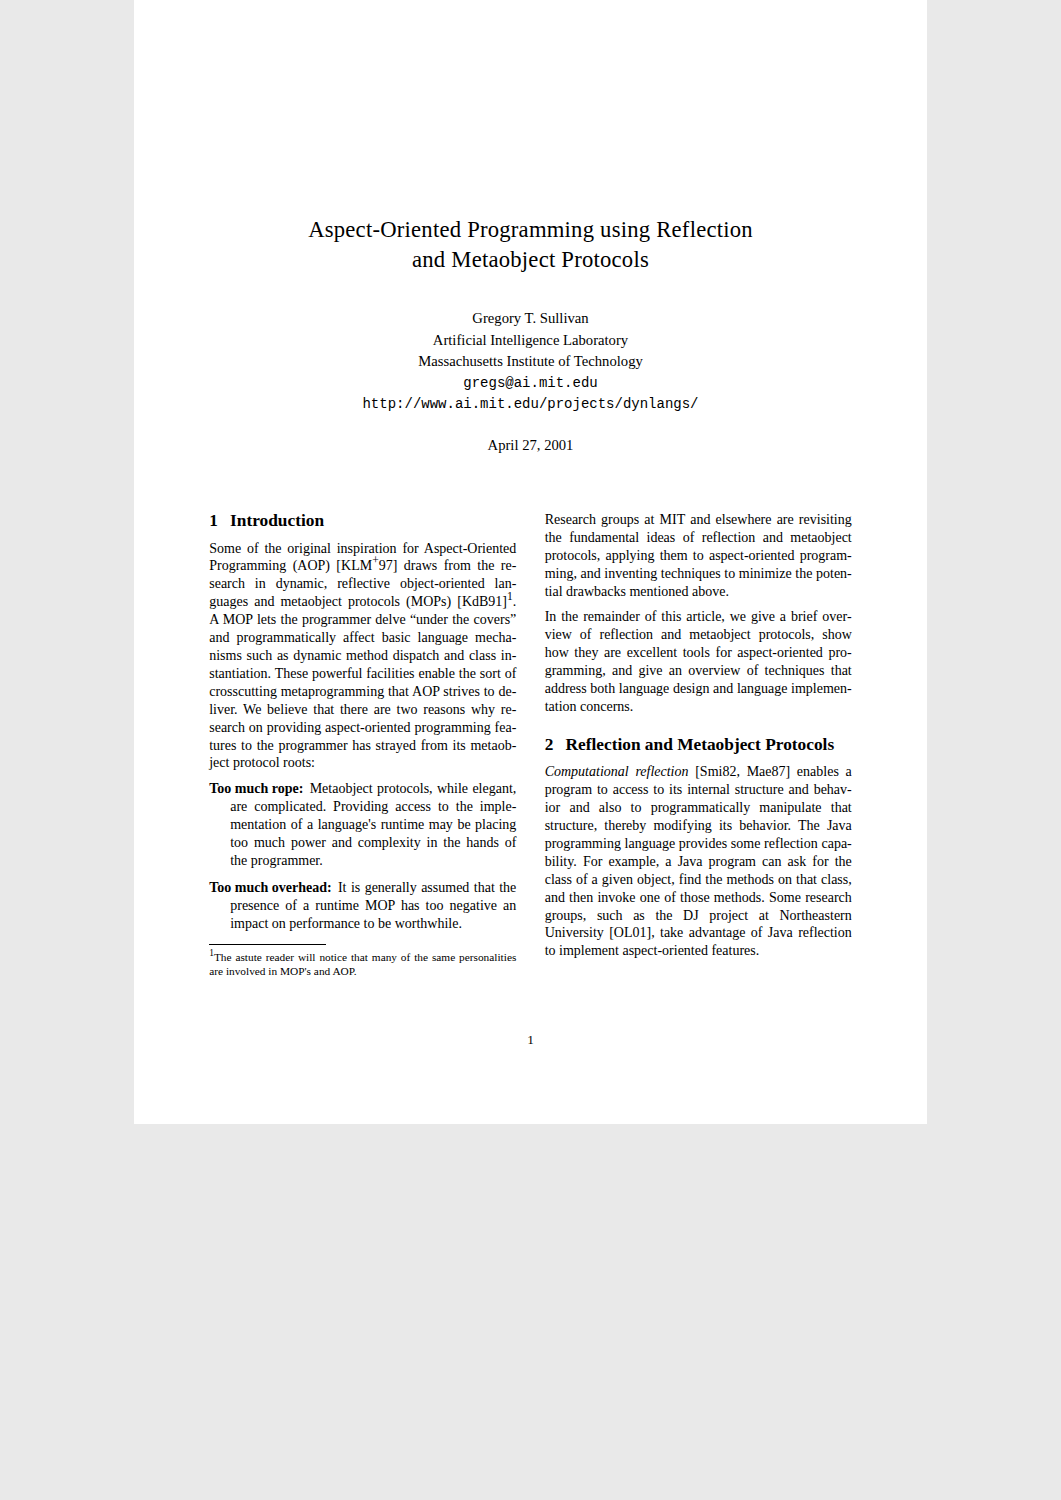Aspect-Oriented Programming using Reflection
and Metaobject Protocols
Gregory T. Sullivan
Artificial Intelligence Laboratory
Massachusetts Institute of Technology
gregs@ai.mit.edu
http://www.ai.mit.edu/projects/dynlangs/
April 27, 2001
1 Introduction
Some of the original inspiration for Aspect-Oriented Programming (AOP) [KLM+97] draws from the research in dynamic, reflective object-oriented languages and metaobject protocols (MOPs) [KdB91]1. A MOP lets the programmer delve “under the covers” and programmatically affect basic language mechanisms such as dynamic method dispatch and class instantiation. These powerful facilities enable the sort of crosscutting metaprogramming that AOP strives to deliver. We believe that there are two reasons why research on providing aspect-oriented programming features to the programmer has strayed from its metaobject protocol roots:
Too much rope:
Metaobject protocols, while elegant, are complicated. Providing access to the implementation of a language's runtime may be placing too much power and complexity in the hands of the programmer.
Too much overhead:
It is generally assumed that the presence of a runtime MOP has too negative an impact on performance to be worthwhile.
1The astute reader will notice that many of the same personalities are involved in MOP's and AOP.
Research groups at MIT and elsewhere are revisiting the fundamental ideas of reflection and metaobject protocols, applying them to aspect-oriented programming, and inventing techniques to minimize the potential drawbacks mentioned above.
In the remainder of this article, we give a brief overview of reflection and metaobject protocols, show how they are excellent tools for aspect-oriented programming, and give an overview of techniques that address both language design and language implementation concerns.
2 Reflection and Metaobject Protocols
Computational reflection [Smi82, Mae87] enables a program to access to its internal structure and behavior and also to programmatically manipulate that structure, thereby modifying its behavior. The Java programming language provides some reflection capability. For example, a Java program can ask for the class of a given object, find the methods on that class, and then invoke one of those methods. Some research groups, such as the DJ project at Northeastern University [OL01], take advantage of Java reflection to implement aspect-oriented features.
1